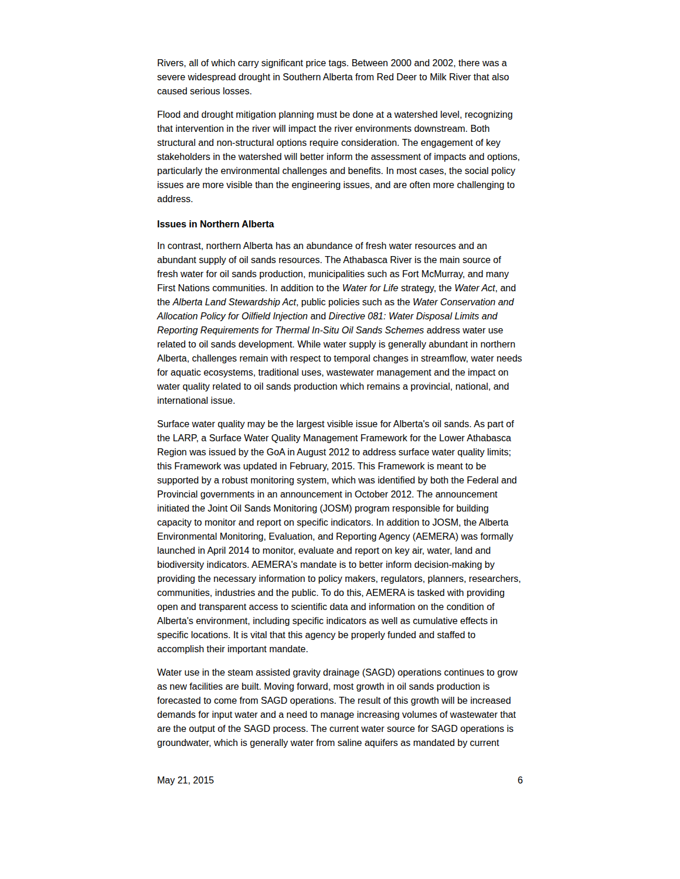Rivers, all of which carry significant price tags. Between 2000 and 2002, there was a severe widespread drought in Southern Alberta from Red Deer to Milk River that also caused serious losses.
Flood and drought mitigation planning must be done at a watershed level, recognizing that intervention in the river will impact the river environments downstream. Both structural and non-structural options require consideration. The engagement of key stakeholders in the watershed will better inform the assessment of impacts and options, particularly the environmental challenges and benefits. In most cases, the social policy issues are more visible than the engineering issues, and are often more challenging to address.
Issues in Northern Alberta
In contrast, northern Alberta has an abundance of fresh water resources and an abundant supply of oil sands resources. The Athabasca River is the main source of fresh water for oil sands production, municipalities such as Fort McMurray, and many First Nations communities. In addition to the Water for Life strategy, the Water Act, and the Alberta Land Stewardship Act, public policies such as the Water Conservation and Allocation Policy for Oilfield Injection and Directive 081: Water Disposal Limits and Reporting Requirements for Thermal In-Situ Oil Sands Schemes address water use related to oil sands development. While water supply is generally abundant in northern Alberta, challenges remain with respect to temporal changes in streamflow, water needs for aquatic ecosystems, traditional uses, wastewater management and the impact on water quality related to oil sands production which remains a provincial, national, and international issue.
Surface water quality may be the largest visible issue for Alberta's oil sands. As part of the LARP, a Surface Water Quality Management Framework for the Lower Athabasca Region was issued by the GoA in August 2012 to address surface water quality limits; this Framework was updated in February, 2015. This Framework is meant to be supported by a robust monitoring system, which was identified by both the Federal and Provincial governments in an announcement in October 2012. The announcement initiated the Joint Oil Sands Monitoring (JOSM) program responsible for building capacity to monitor and report on specific indicators. In addition to JOSM, the Alberta Environmental Monitoring, Evaluation, and Reporting Agency (AEMERA) was formally launched in April 2014 to monitor, evaluate and report on key air, water, land and biodiversity indicators. AEMERA's mandate is to better inform decision-making by providing the necessary information to policy makers, regulators, planners, researchers, communities, industries and the public. To do this, AEMERA is tasked with providing open and transparent access to scientific data and information on the condition of Alberta's environment, including specific indicators as well as cumulative effects in specific locations. It is vital that this agency be properly funded and staffed to accomplish their important mandate.
Water use in the steam assisted gravity drainage (SAGD) operations continues to grow as new facilities are built. Moving forward, most growth in oil sands production is forecasted to come from SAGD operations. The result of this growth will be increased demands for input water and a need to manage increasing volumes of wastewater that are the output of the SAGD process. The current water source for SAGD operations is groundwater, which is generally water from saline aquifers as mandated by current
May 21, 2015 6